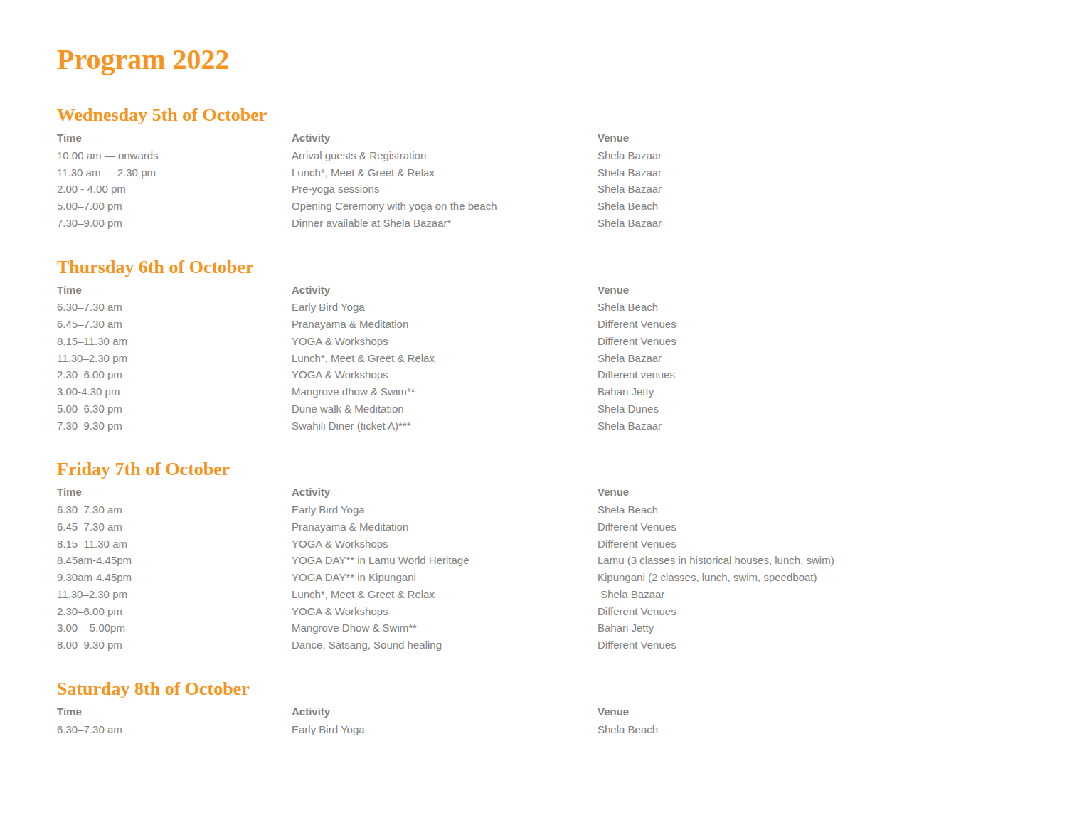Program 2022
Wednesday 5th of October
| Time | Activity | Venue |
| --- | --- | --- |
| 10.00 am — onwards | Arrival guests & Registration | Shela Bazaar |
| 11.30 am — 2.30 pm | Lunch*, Meet & Greet & Relax | Shela Bazaar |
| 2.00 - 4.00 pm | Pre-yoga sessions | Shela Bazaar |
| 5.00–7.00 pm | Opening Ceremony with yoga on the beach | Shela Beach |
| 7.30–9.00 pm | Dinner available at Shela Bazaar* | Shela Bazaar |
Thursday 6th of October
| Time | Activity | Venue |
| --- | --- | --- |
| 6.30–7.30 am | Early Bird Yoga | Shela Beach |
| 6.45–7.30 am | Pranayama & Meditation | Different Venues |
| 8.15–11.30 am | YOGA & Workshops | Different Venues |
| 11.30–2.30 pm | Lunch*, Meet & Greet & Relax | Shela Bazaar |
| 2.30–6.00 pm | YOGA & Workshops | Different venues |
| 3.00-4.30 pm | Mangrove dhow & Swim** | Bahari Jetty |
| 5.00–6.30 pm | Dune walk & Meditation | Shela Dunes |
| 7.30–9.30 pm | Swahili Diner (ticket A)*** | Shela Bazaar |
Friday 7th of October
| Time | Activity | Venue |
| --- | --- | --- |
| 6.30–7.30 am | Early Bird Yoga | Shela Beach |
| 6.45–7.30 am | Pranayama & Meditation | Different Venues |
| 8.15–11.30 am | YOGA & Workshops | Different Venues |
| 8.45am-4.45pm | YOGA DAY** in Lamu World Heritage | Lamu (3 classes in historical houses, lunch, swim) |
| 9.30am-4.45pm | YOGA DAY** in Kipungani | Kipungani (2 classes, lunch, swim, speedboat) |
| 11.30–2.30 pm | Lunch*, Meet & Greet & Relax | Shela Bazaar |
| 2.30–6.00 pm | YOGA & Workshops | Different Venues |
| 3.00 – 5.00pm | Mangrove Dhow & Swim** | Bahari Jetty |
| 8.00–9.30 pm | Dance, Satsang, Sound healing | Different Venues |
Saturday 8th of October
| Time | Activity | Venue |
| --- | --- | --- |
| 6.30–7.30 am | Early Bird Yoga | Shela Beach |